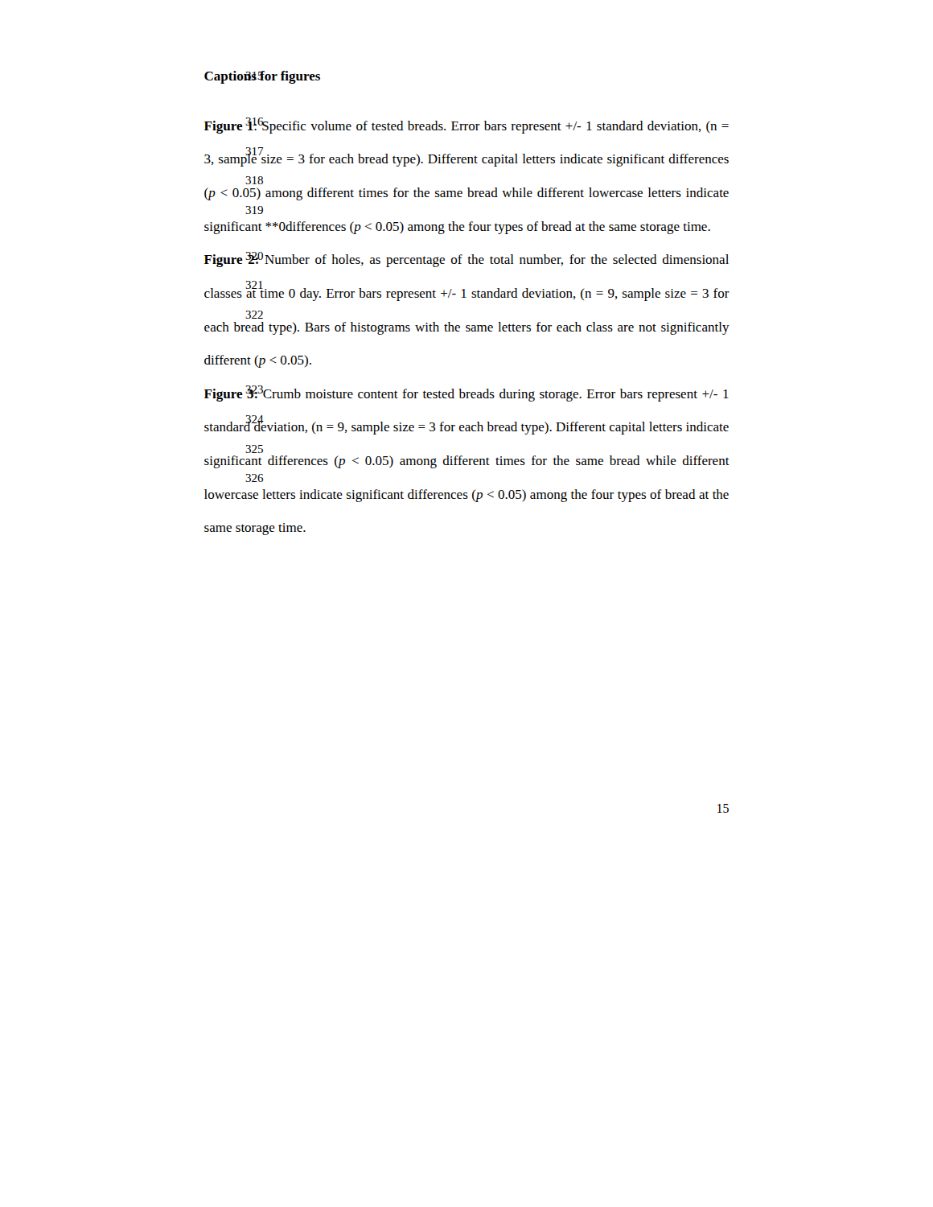315
Captions for figures
316 317 318 319
Figure 1: Specific volume of tested breads. Error bars represent +/- 1 standard deviation, (n = 3, sample size = 3 for each bread type). Different capital letters indicate significant differences (p < 0.05) among different times for the same bread while different lowercase letters indicate significant **0differences (p < 0.05) among the four types of bread at the same storage time.
320 321 322
Figure 2: Number of holes, as percentage of the total number, for the selected dimensional classes at time 0 day. Error bars represent +/- 1 standard deviation, (n = 9, sample size = 3 for each bread type). Bars of histograms with the same letters for each class are not significantly different (p < 0.05).
323 324 325 326
Figure 3: Crumb moisture content for tested breads during storage. Error bars represent +/- 1 standard deviation, (n = 9, sample size = 3 for each bread type). Different capital letters indicate significant differences (p < 0.05) among different times for the same bread while different lowercase letters indicate significant differences (p < 0.05) among the four types of bread at the same storage time.
15